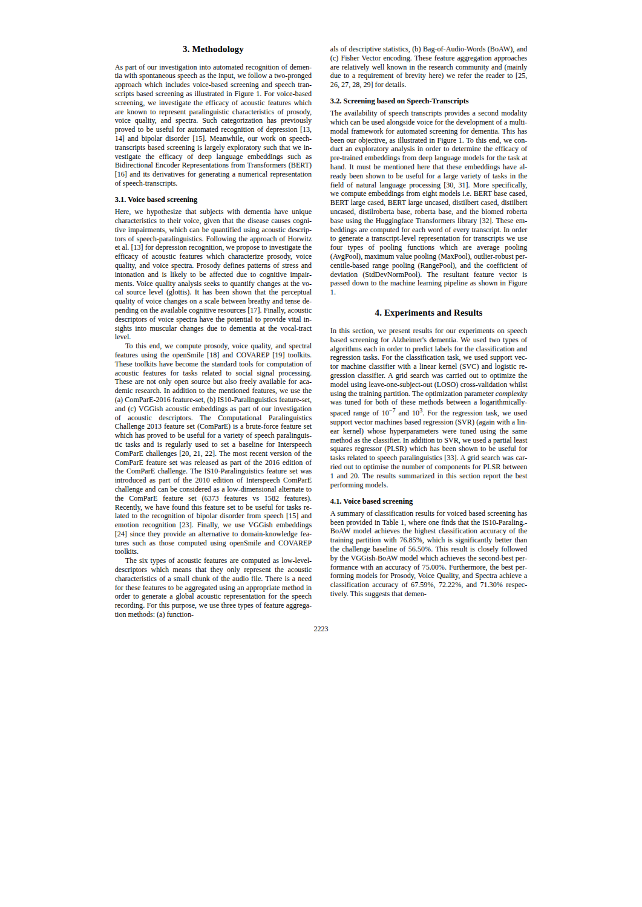3. Methodology
As part of our investigation into automated recognition of dementia with spontaneous speech as the input, we follow a two-pronged approach which includes voice-based screening and speech transcripts based screening as illustrated in Figure 1. For voice-based screening, we investigate the efficacy of acoustic features which are known to represent paralinguistic characteristics of prosody, voice quality, and spectra. Such categorization has previously proved to be useful for automated recognition of depression [13, 14] and bipolar disorder [15]. Meanwhile, our work on speech-transcripts based screening is largely exploratory such that we investigate the efficacy of deep language embeddings such as Bidirectional Encoder Representations from Transformers (BERT) [16] and its derivatives for generating a numerical representation of speech-transcripts.
3.1. Voice based screening
Here, we hypothesize that subjects with dementia have unique characteristics to their voice, given that the disease causes cognitive impairments, which can be quantified using acoustic descriptors of speech-paralinguistics. Following the approach of Horwitz et al. [13] for depression recognition, we propose to investigate the efficacy of acoustic features which characterize prosody, voice quality, and voice spectra. Prosody defines patterns of stress and intonation and is likely to be affected due to cognitive impairments. Voice quality analysis seeks to quantify changes at the vocal source level (glottis). It has been shown that the perceptual quality of voice changes on a scale between breathy and tense depending on the available cognitive resources [17]. Finally, acoustic descriptors of voice spectra have the potential to provide vital insights into muscular changes due to dementia at the vocal-tract level.
To this end, we compute prosody, voice quality, and spectral features using the openSmile [18] and COVAREP [19] toolkits. These toolkits have become the standard tools for computation of acoustic features for tasks related to social signal processing. These are not only open source but also freely available for academic research. In addition to the mentioned features, we use the (a) ComParE-2016 feature-set, (b) IS10-Paralinguistics feature-set, and (c) VGGish acoustic embeddings as part of our investigation of acoustic descriptors. The Computational Paralinguistics Challenge 2013 feature set (ComParE) is a brute-force feature set which has proved to be useful for a variety of speech paralinguistic tasks and is regularly used to set a baseline for Interspeech ComParE challenges [20, 21, 22]. The most recent version of the ComParE feature set was released as part of the 2016 edition of the ComParE challenge. The IS10-Paralinguistics feature set was introduced as part of the 2010 edition of Interspeech ComParE challenge and can be considered as a low-dimensional alternate to the ComParE feature set (6373 features vs 1582 features). Recently, we have found this feature set to be useful for tasks related to the recognition of bipolar disorder from speech [15] and emotion recognition [23]. Finally, we use VGGish embeddings [24] since they provide an alternative to domain-knowledge features such as those computed using openSmile and COVAREP toolkits.
The six types of acoustic features are computed as low-level-descriptors which means that they only represent the acoustic characteristics of a small chunk of the audio file. There is a need for these features to be aggregated using an appropriate method in order to generate a global acoustic representation for the speech recording. For this purpose, we use three types of feature aggregation methods: (a) function-
als of descriptive statistics, (b) Bag-of-Audio-Words (BoAW), and (c) Fisher Vector encoding. These feature aggregation approaches are relatively well known in the research community and (mainly due to a requirement of brevity here) we refer the reader to [25, 26, 27, 28, 29] for details.
3.2. Screening based on Speech-Transcripts
The availability of speech transcripts provides a second modality which can be used alongside voice for the development of a multimodal framework for automated screening for dementia. This has been our objective, as illustrated in Figure 1. To this end, we conduct an exploratory analysis in order to determine the efficacy of pre-trained embeddings from deep language models for the task at hand. It must be mentioned here that these embeddings have already been shown to be useful for a large variety of tasks in the field of natural language processing [30, 31]. More specifically, we compute embeddings from eight models i.e. BERT base cased, BERT large cased, BERT large uncased, distilbert cased, distilbert uncased, distilroberta base, roberta base, and the biomed roberta base using the Huggingface Transformers library [32]. These embeddings are computed for each word of every transcript. In order to generate a transcript-level representation for transcripts we use four types of pooling functions which are average pooling (AvgPool), maximum value pooling (MaxPool), outlier-robust percentile-based range pooling (RangePool), and the coefficient of deviation (StdDevNormPool). The resultant feature vector is passed down to the machine learning pipeline as shown in Figure 1.
4. Experiments and Results
In this section, we present results for our experiments on speech based screening for Alzheimer's dementia. We used two types of algorithms each in order to predict labels for the classification and regression tasks. For the classification task, we used support vector machine classifier with a linear kernel (SVC) and logistic regression classifier. A grid search was carried out to optimize the model using leave-one-subject-out (LOSO) cross-validation whilst using the training partition. The optimization parameter complexity was tuned for both of these methods between a logarithmically-spaced range of 10−7 and 103. For the regression task, we used support vector machines based regression (SVR) (again with a linear kernel) whose hyperparameters were tuned using the same method as the classifier. In addition to SVR, we used a partial least squares regressor (PLSR) which has been shown to be useful for tasks related to speech paralinguistics [33]. A grid search was carried out to optimise the number of components for PLSR between 1 and 20. The results summarized in this section report the best performing models.
4.1. Voice based screening
A summary of classification results for voiced based screening has been provided in Table 1, where one finds that the IS10-Paraling.-BoAW model achieves the highest classification accuracy of the training partition with 76.85%, which is significantly better than the challenge baseline of 56.50%. This result is closely followed by the VGGish-BoAW model which achieves the second-best performance with an accuracy of 75.00%. Furthermore, the best performing models for Prosody, Voice Quality, and Spectra achieve a classification accuracy of 67.59%, 72.22%, and 71.30% respectively. This suggests that demen-
2223